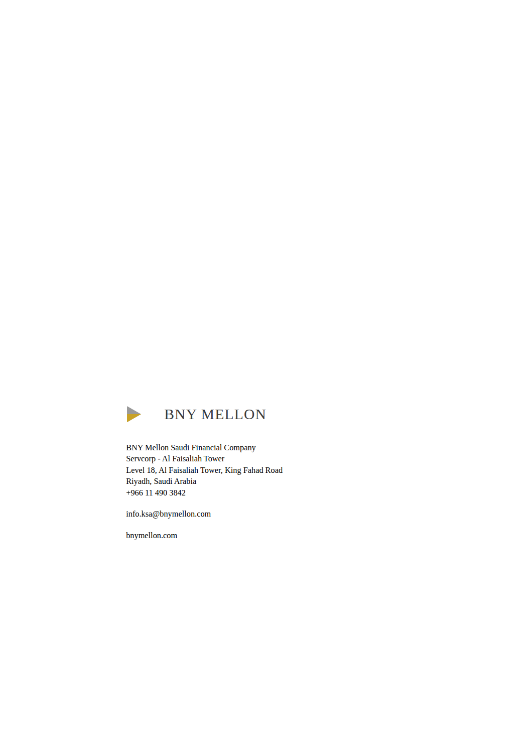BNY MELLON
BNY Mellon Saudi Financial Company
Servcorp - Al Faisaliah Tower
Level 18, Al Faisaliah Tower, King Fahad Road
Riyadh, Saudi Arabia
+966 11 490 3842
info.ksa@bnymellon.com
bnymellon.com